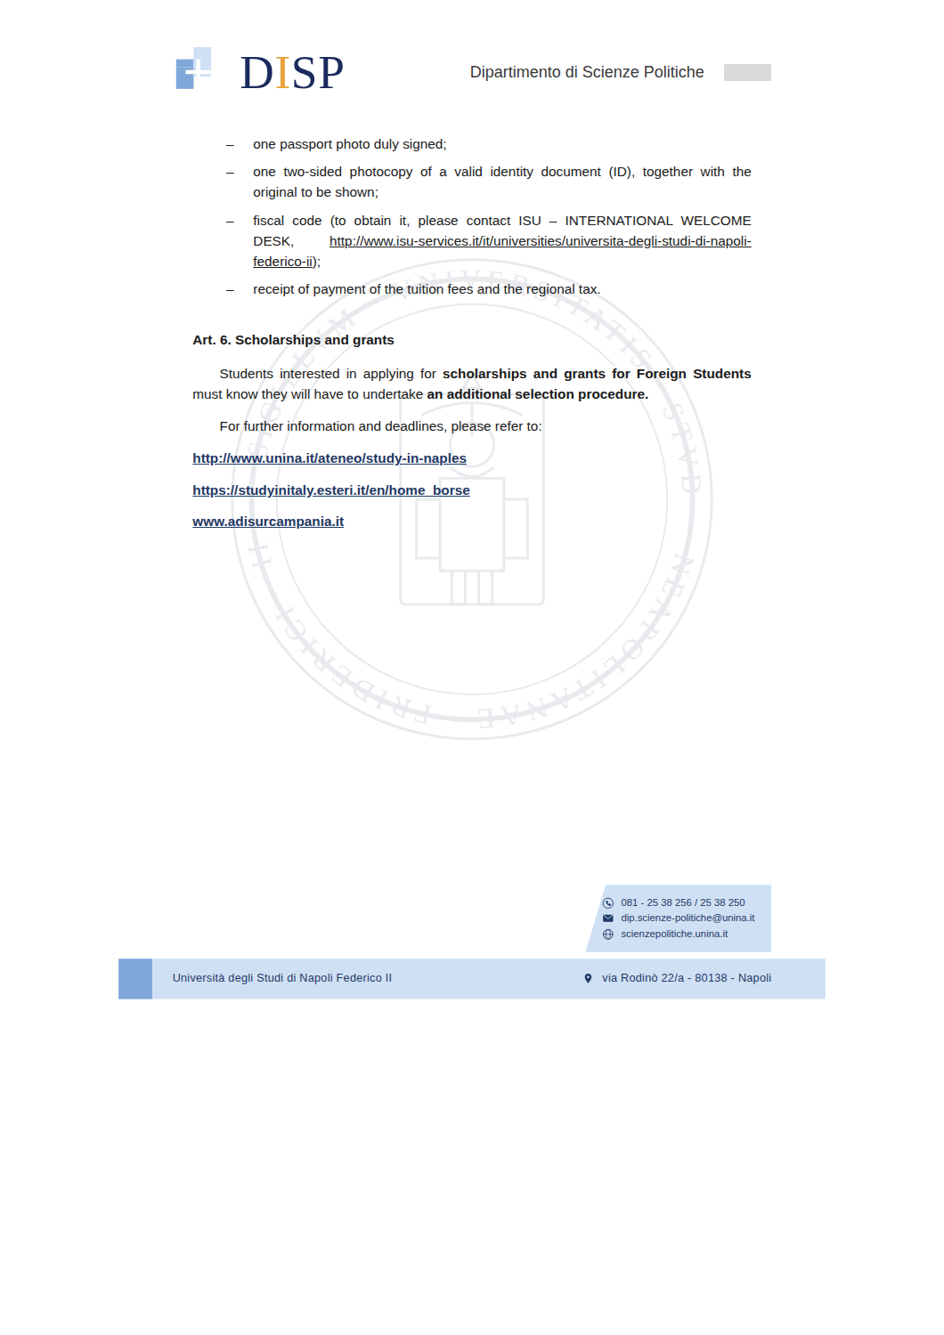SIGILLVM · VNIVERSITATIS · STVDIORVM NEAPOLITANAE · FRIDERICI · II · IMPERATORIS
DISP
Dipartimento di Scienze Politiche
one passport photo duly signed;
one two-sided photocopy of a valid identity document (ID), together with the original to be shown;
fiscal code (to obtain it, please contact ISU – INTERNATIONAL WELCOME DESK, http://www.isu-services.it/it/universities/universita-degli-studi-di-napoli-federico-ii);
receipt of payment of the tuition fees and the regional tax.
Art. 6. Scholarships and grants
Students interested in applying for scholarships and grants for Foreign Students must know they will have to undertake an additional selection procedure.
For further information and deadlines, please refer to:
http://www.unina.it/ateneo/study-in-naples
https://studyinitaly.esteri.it/en/home_borse
www.adisurcampania.it
081 - 25 38 256 / 25 38 250
dip.scienze-politiche@unina.it
scienzepolitiche.unina.it
Università degli Studi di Napoli Federico II
via Rodinò 22/a - 80138 - Napoli